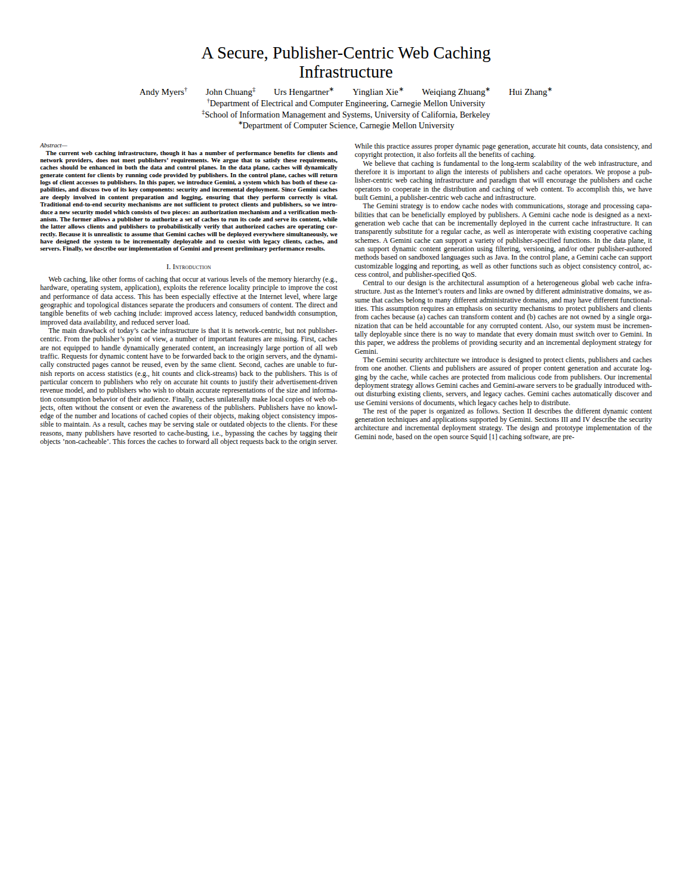A Secure, Publisher-Centric Web Caching
Infrastructure
Andy Myers† John Chuang‡ Urs Hengartner∗ Yinglian Xie∗ Weiqiang Zhuang∗ Hui Zhang∗ †Department of Electrical and Computer Engineering, Carnegie Mellon University ‡School of Information Management and Systems, University of California, Berkeley ∗Department of Computer Science, Carnegie Mellon University
Abstract—
The current web caching infrastructure, though it has a number of performance benefits for clients and network providers, does not meet publishers’ requirements. We argue that to satisfy these requirements, caches should be enhanced in both the data and control planes. In the data plane, caches will dynamically generate content for clients by running code provided by publishers. In the control plane, caches will return logs of client accesses to publishers. In this paper, we introduce Gemini, a system which has both of these capabilities, and discuss two of its key components: security and incremental deployment. Since Gemini caches are deeply involved in content preparation and logging, ensuring that they perform correctly is vital. Traditional end-to-end security mechanisms are not sufficient to protect clients and publishers, so we introduce a new security model which consists of two pieces: an authorization mechanism and a verification mechanism. The former allows a publisher to authorize a set of caches to run its code and serve its content, while the latter allows clients and publishers to probabilistically verify that authorized caches are operating correctly. Because it is unrealistic to assume that Gemini caches will be deployed everywhere simultaneously, we have designed the system to be incrementally deployable and to coexist with legacy clients, caches, and servers. Finally, we describe our implementation of Gemini and present preliminary performance results.
I. Introduction
Web caching, like other forms of caching that occur at various levels of the memory hierarchy (e.g., hardware, operating system, application), exploits the reference locality principle to improve the cost and performance of data access. This has been especially effective at the Internet level, where large geographic and topological distances separate the producers and consumers of content. The direct and tangible benefits of web caching include: improved access latency, reduced bandwidth consumption, improved data availability, and reduced server load.
The main drawback of today’s cache infrastructure is that it is network-centric, but not publisher-centric. From the publisher’s point of view, a number of important features are missing. First, caches are not equipped to handle dynamically generated content, an increasingly large portion of all web traffic. Requests for dynamic content have to be forwarded back to the origin servers, and the dynamically constructed pages cannot be reused, even by the same client. Second, caches are unable to furnish reports on access statistics (e.g., hit counts and click-streams) back to the publishers. This is of particular concern to publishers who rely on accurate hit counts to justify their advertisement-driven revenue model, and to publishers who wish to obtain accurate representations of the size and information consumption behavior of their audience. Finally, caches unilaterally make local copies of web objects, often without the consent or even the awareness of the publishers. Publishers have no knowledge of the number and locations of cached copies of their objects, making object consistency impossible to maintain. As a result, caches may be serving stale or outdated objects to the clients. For these reasons, many publishers have resorted to cache-busting, i.e., bypassing the caches by tagging their objects ’non-cacheable’. This forces the caches to forward all object requests back to the origin server. While this practice assures proper dynamic page generation, accurate hit counts, data consistency, and copyright protection, it also forfeits all the benefits of caching.
We believe that caching is fundamental to the long-term scalability of the web infrastructure, and therefore it is important to align the interests of publishers and cache operators. We propose a publisher-centric web caching infrastructure and paradigm that will encourage the publishers and cache operators to cooperate in the distribution and caching of web content. To accomplish this, we have built Gemini, a publisher-centric web cache and infrastructure.
The Gemini strategy is to endow cache nodes with communications, storage and processing capabilities that can be beneficially employed by publishers. A Gemini cache node is designed as a next-generation web cache that can be incrementally deployed in the current cache infrastructure. It can transparently substitute for a regular cache, as well as interoperate with existing cooperative caching schemes. A Gemini cache can support a variety of publisher-specified functions. In the data plane, it can support dynamic content generation using filtering, versioning, and/or other publisher-authored methods based on sandboxed languages such as Java. In the control plane, a Gemini cache can support customizable logging and reporting, as well as other functions such as object consistency control, access control, and publisher-specified QoS.
Central to our design is the architectural assumption of a heterogeneous global web cache infrastructure. Just as the Internet’s routers and links are owned by different administrative domains, we assume that caches belong to many different administrative domains, and may have different functionalities. This assumption requires an emphasis on security mechanisms to protect publishers and clients from caches because (a) caches can transform content and (b) caches are not owned by a single organization that can be held accountable for any corrupted content. Also, our system must be incrementally deployable since there is no way to mandate that every domain must switch over to Gemini. In this paper, we address the problems of providing security and an incremental deployment strategy for Gemini.
The Gemini security architecture we introduce is designed to protect clients, publishers and caches from one another. Clients and publishers are assured of proper content generation and accurate logging by the cache, while caches are protected from malicious code from publishers. Our incremental deployment strategy allows Gemini caches and Gemini-aware servers to be gradually introduced without disturbing existing clients, servers, and legacy caches. Gemini caches automatically discover and use Gemini versions of documents, which legacy caches help to distribute.
The rest of the paper is organized as follows. Section II describes the different dynamic content generation techniques and applications supported by Gemini. Sections III and IV describe the security architecture and incremental deployment strategy. The design and prototype implementation of the Gemini node, based on the open source Squid [1] caching software, are pre-